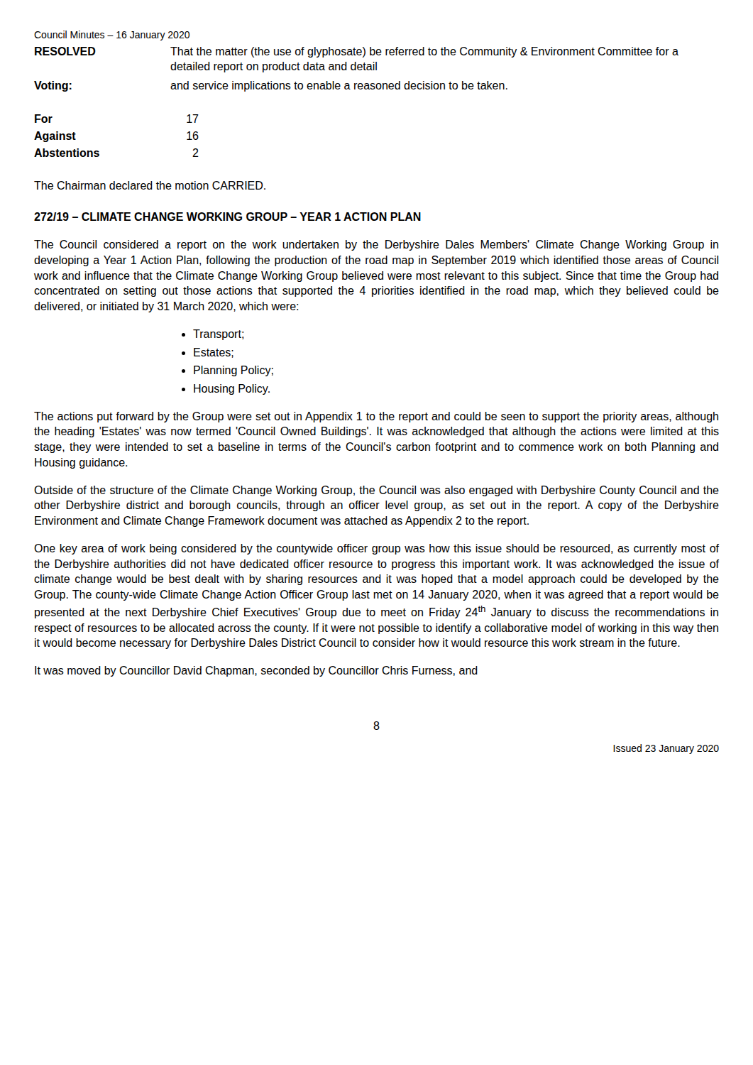Council Minutes – 16 January 2020
| RESOLVED | That the matter (the use of glyphosate) be referred to the Community & Environment Committee for a detailed report on product data and detail |
| Voting: | and service implications to enable a reasoned decision to be taken. |
| For | 17 |
| Against | 16 |
| Abstentions | 2 |
The Chairman declared the motion CARRIED.
272/19 – CLIMATE CHANGE WORKING GROUP – YEAR 1 ACTION PLAN
The Council considered a report on the work undertaken by the Derbyshire Dales Members' Climate Change Working Group in developing a Year 1 Action Plan, following the production of the road map in September 2019 which identified those areas of Council work and influence that the Climate Change Working Group believed were most relevant to this subject. Since that time the Group had concentrated on setting out those actions that supported the 4 priorities identified in the road map, which they believed could be delivered, or initiated by 31 March 2020, which were:
Transport;
Estates;
Planning Policy;
Housing Policy.
The actions put forward by the Group were set out in Appendix 1 to the report and could be seen to support the priority areas, although the heading 'Estates' was now termed 'Council Owned Buildings'. It was acknowledged that although the actions were limited at this stage, they were intended to set a baseline in terms of the Council's carbon footprint and to commence work on both Planning and Housing guidance.
Outside of the structure of the Climate Change Working Group, the Council was also engaged with Derbyshire County Council and the other Derbyshire district and borough councils, through an officer level group, as set out in the report. A copy of the Derbyshire Environment and Climate Change Framework document was attached as Appendix 2 to the report.
One key area of work being considered by the countywide officer group was how this issue should be resourced, as currently most of the Derbyshire authorities did not have dedicated officer resource to progress this important work. It was acknowledged the issue of climate change would be best dealt with by sharing resources and it was hoped that a model approach could be developed by the Group. The county-wide Climate Change Action Officer Group last met on 14 January 2020, when it was agreed that a report would be presented at the next Derbyshire Chief Executives' Group due to meet on Friday 24th January to discuss the recommendations in respect of resources to be allocated across the county. If it were not possible to identify a collaborative model of working in this way then it would become necessary for Derbyshire Dales District Council to consider how it would resource this work stream in the future.
It was moved by Councillor David Chapman, seconded by Councillor Chris Furness, and
8
Issued 23 January 2020